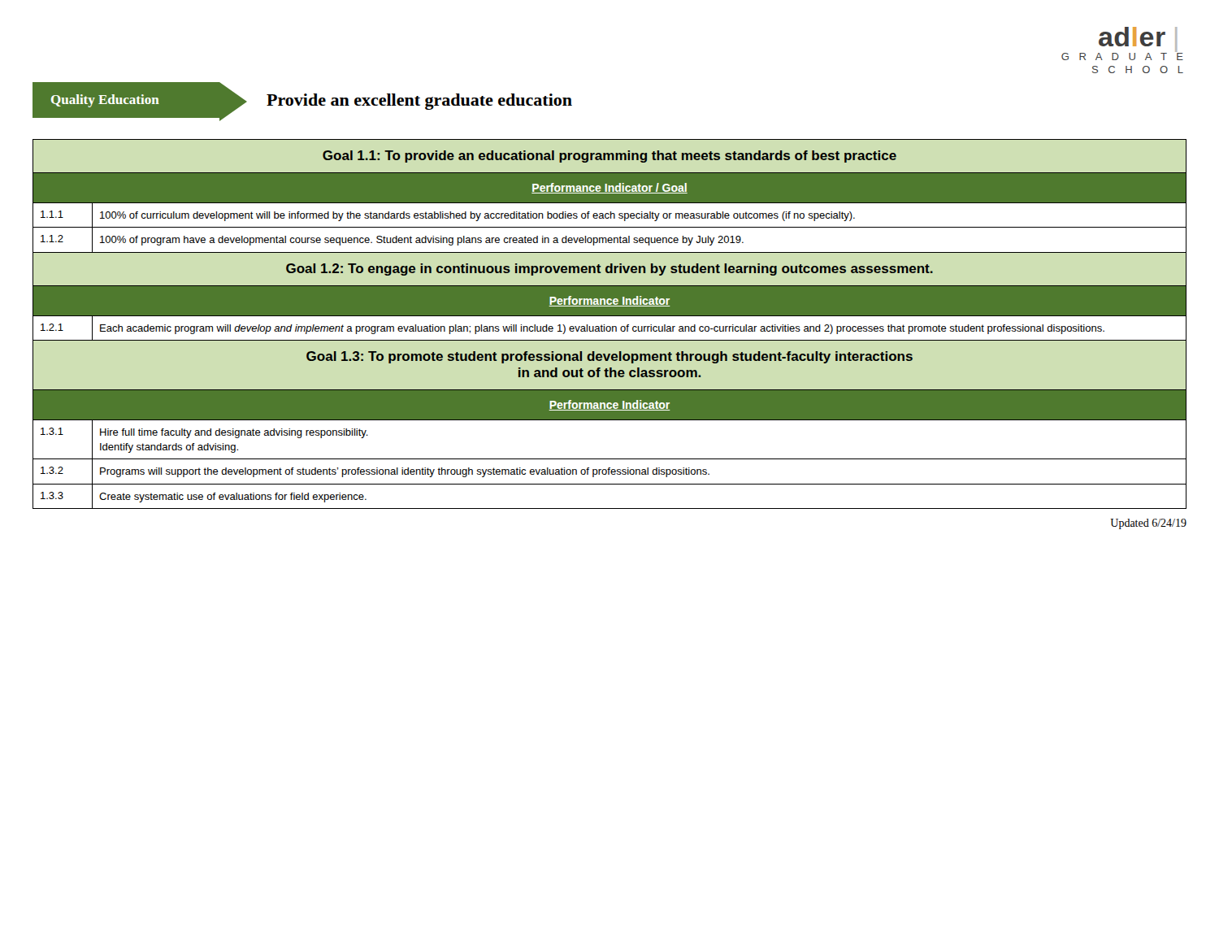adler|G R A D U A T E S C H O O L
Quality Education
Provide an excellent graduate education
| Goal 1.1: To provide an educational programming that meets standards of best practice |
| Performance Indicator / Goal |
| 1.1.1 | 100% of curriculum development will be informed by the standards established by accreditation bodies of each specialty or measurable outcomes (if no specialty). |
| 1.1.2 | 100% of program have a developmental course sequence. Student advising plans are created in a developmental sequence by July 2019. |
| Goal 1.2: To engage in continuous improvement driven by student learning outcomes assessment. |
| Performance Indicator |
| 1.2.1 | Each academic program will develop and implement a program evaluation plan; plans will include 1) evaluation of curricular and co-curricular activities and 2) processes that promote student professional dispositions. |
| Goal 1.3: To promote student professional development through student-faculty interactions in and out of the classroom. |
| Performance Indicator |
| 1.3.1 | Hire full time faculty and designate advising responsibility. Identify standards of advising. |
| 1.3.2 | Programs will support the development of students’ professional identity through systematic evaluation of professional dispositions. |
| 1.3.3 | Create systematic use of evaluations for field experience. |
Updated 6/24/19